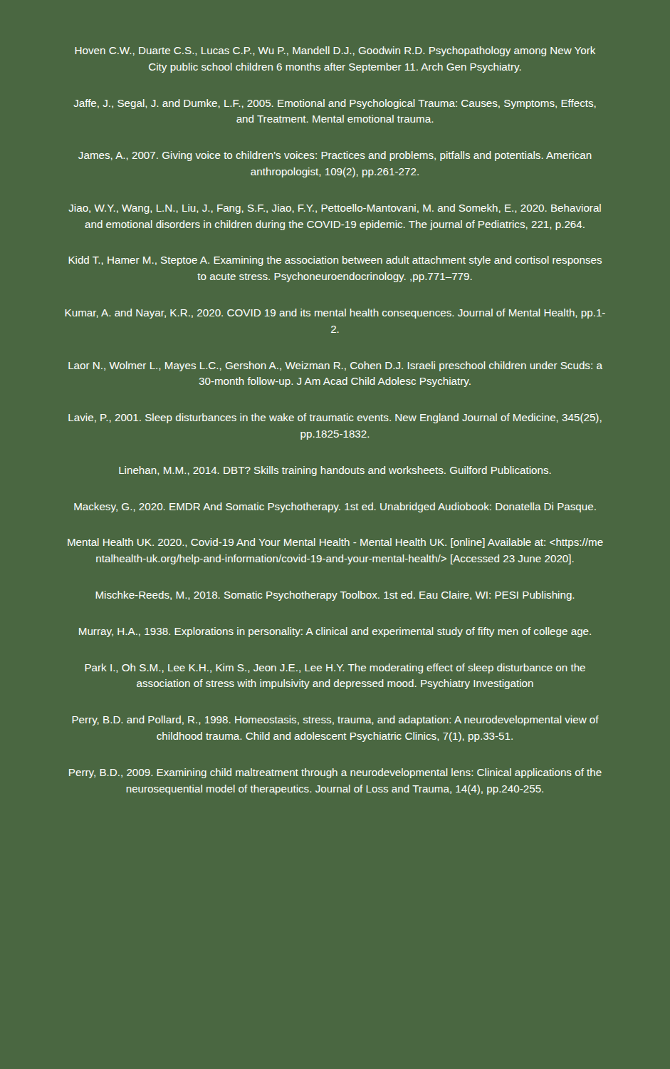Hoven C.W., Duarte C.S., Lucas C.P., Wu P., Mandell D.J., Goodwin R.D. Psychopathology among New York City public school children 6 months after September 11. Arch Gen Psychiatry.
Jaffe, J., Segal, J. and Dumke, L.F., 2005. Emotional and Psychological Trauma: Causes, Symptoms, Effects, and Treatment. Mental emotional trauma.
James, A., 2007. Giving voice to children's voices: Practices and problems, pitfalls and potentials. American anthropologist, 109(2), pp.261-272.
Jiao, W.Y., Wang, L.N., Liu, J., Fang, S.F., Jiao, F.Y., Pettoello-Mantovani, M. and Somekh, E., 2020. Behavioral and emotional disorders in children during the COVID-19 epidemic. The journal of Pediatrics, 221, p.264.
Kidd T., Hamer M., Steptoe A. Examining the association between adult attachment style and cortisol responses to acute stress. Psychoneuroendocrinology. ,pp.771–779.
Kumar, A. and Nayar, K.R., 2020. COVID 19 and its mental health consequences. Journal of Mental Health, pp.1-2.
Laor N., Wolmer L., Mayes L.C., Gershon A., Weizman R., Cohen D.J. Israeli preschool children under Scuds: a 30-month follow-up. J Am Acad Child Adolesc Psychiatry.
Lavie, P., 2001. Sleep disturbances in the wake of traumatic events. New England Journal of Medicine, 345(25), pp.1825-1832.
Linehan, M.M., 2014. DBT? Skills training handouts and worksheets. Guilford Publications.
Mackesy, G., 2020. EMDR And Somatic Psychotherapy. 1st ed. Unabridged Audiobook: Donatella Di Pasque.
Mental Health UK. 2020., Covid-19 And Your Mental Health - Mental Health UK. [online] Available at: <https://mentalhealth-uk.org/help-and-information/covid-19-and-your-mental-health/> [Accessed 23 June 2020].
Mischke-Reeds, M., 2018. Somatic Psychotherapy Toolbox. 1st ed. Eau Claire, WI: PESI Publishing.
Murray, H.A., 1938. Explorations in personality: A clinical and experimental study of fifty men of college age.
Park I., Oh S.M., Lee K.H., Kim S., Jeon J.E., Lee H.Y. The moderating effect of sleep disturbance on the association of stress with impulsivity and depressed mood. Psychiatry Investigation
Perry, B.D. and Pollard, R., 1998. Homeostasis, stress, trauma, and adaptation: A neurodevelopmental view of childhood trauma. Child and adolescent Psychiatric Clinics, 7(1), pp.33-51.
Perry, B.D., 2009. Examining child maltreatment through a neurodevelopmental lens: Clinical applications of the neurosequential model of therapeutics. Journal of Loss and Trauma, 14(4), pp.240-255.